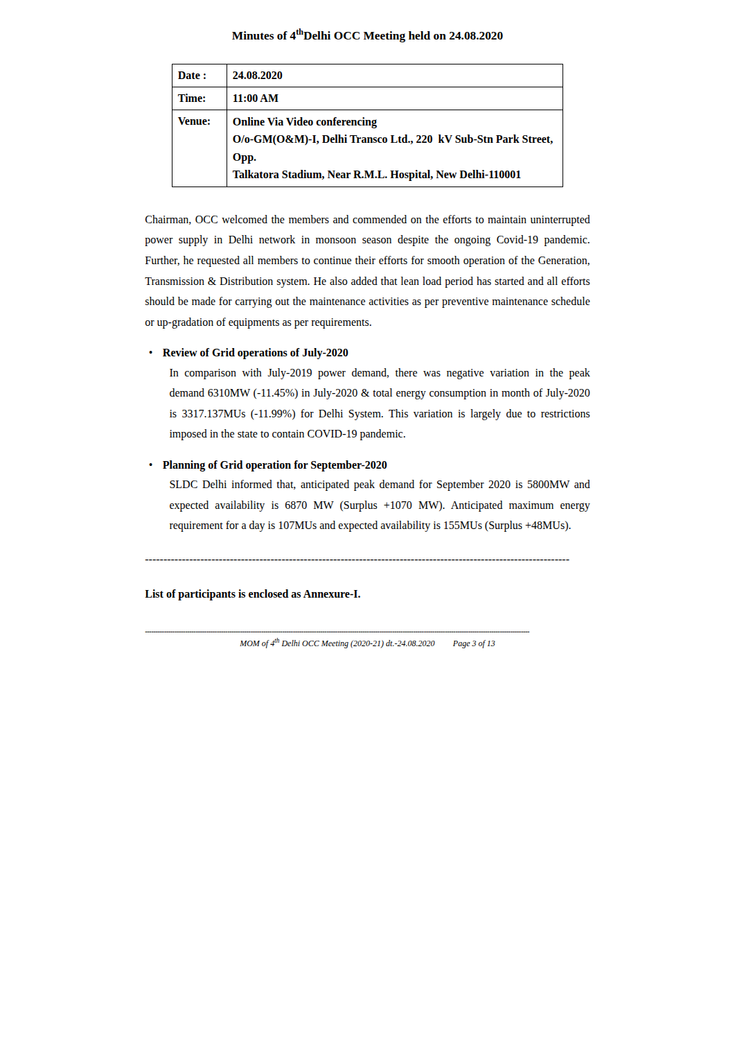Minutes of 4thDelhi OCC Meeting held on 24.08.2020
| Date : | 24.08.2020 |
| Time: | 11:00 AM |
| Venue: | Online Via Video conferencing O/o-GM(O&M)-I, Delhi Transco Ltd., 220 kV Sub-Stn Park Street, Opp. Talkatora Stadium, Near R.M.L. Hospital, New Delhi-110001 |
Chairman, OCC welcomed the members and commended on the efforts to maintain uninterrupted power supply in Delhi network in monsoon season despite the ongoing Covid-19 pandemic. Further, he requested all members to continue their efforts for smooth operation of the Generation, Transmission & Distribution system. He also added that lean load period has started and all efforts should be made for carrying out the maintenance activities as per preventive maintenance schedule or up-gradation of equipments as per requirements.
Review of Grid operations of July-2020
In comparison with July-2019 power demand, there was negative variation in the peak demand 6310MW (-11.45%) in July-2020 & total energy consumption in month of July-2020 is 3317.137MUs (-11.99%) for Delhi System. This variation is largely due to restrictions imposed in the state to contain COVID-19 pandemic.
Planning of Grid operation for September-2020
SLDC Delhi informed that, anticipated peak demand for September 2020 is 5800MW and expected availability is 6870 MW (Surplus +1070 MW). Anticipated maximum energy requirement for a day is 107MUs and expected availability is 155MUs (Surplus +48MUs).
-------------------------------------------------------------------------------------------------------------------
List of participants is enclosed as Annexure-I.
-------------------------------------------------------------------------------------------------------------------------------------------------------------------------------------- MOM of 4th Delhi OCC Meeting (2020-21) dt.-24.08.2020Page 3 of 13